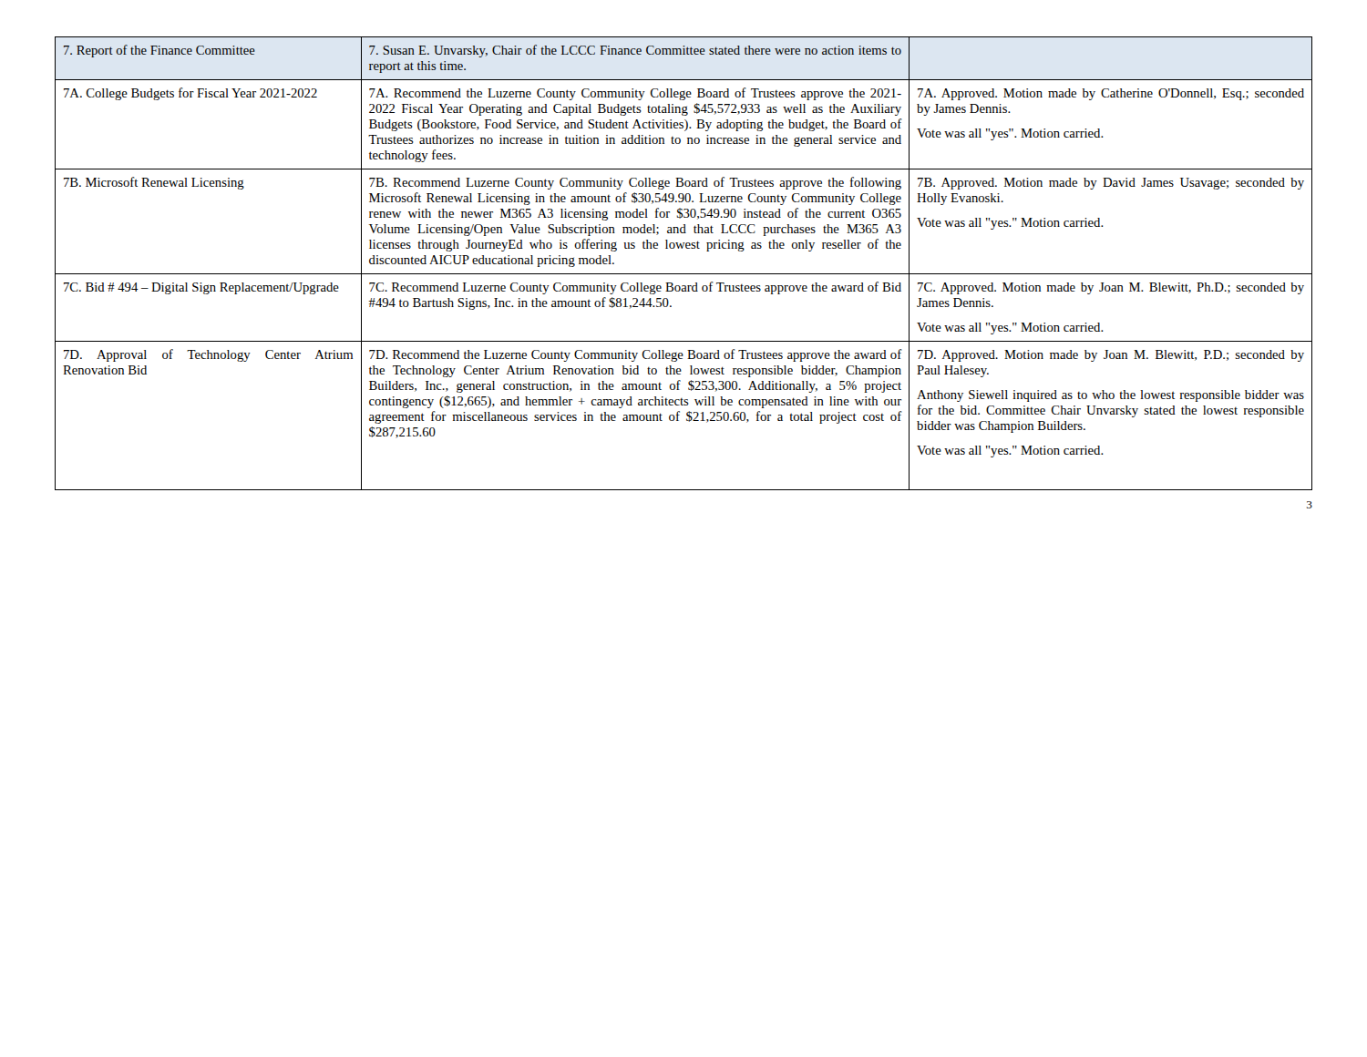| 7. Report of the Finance Committee | 7. Susan E. Unvarsky, Chair of the LCCC Finance Committee stated there were no action items to report at this time. | |
| 7A. College Budgets for Fiscal Year 2021-2022 | 7A. Recommend the Luzerne County Community College Board of Trustees approve the 2021-2022 Fiscal Year Operating and Capital Budgets totaling $45,572,933 as well as the Auxiliary Budgets (Bookstore, Food Service, and Student Activities). By adopting the budget, the Board of Trustees authorizes no increase in tuition in addition to no increase in the general service and technology fees. | 7A. Approved. Motion made by Catherine O'Donnell, Esq.; seconded by James Dennis. Vote was all "yes". Motion carried. |
| 7B. Microsoft Renewal Licensing | 7B. Recommend Luzerne County Community College Board of Trustees approve the following Microsoft Renewal Licensing in the amount of $30,549.90. Luzerne County Community College renew with the newer M365 A3 licensing model for $30,549.90 instead of the current O365 Volume Licensing/Open Value Subscription model; and that LCCC purchases the M365 A3 licenses through JourneyEd who is offering us the lowest pricing as the only reseller of the discounted AICUP educational pricing model. | 7B. Approved. Motion made by David James Usavage; seconded by Holly Evanoski. Vote was all "yes." Motion carried. |
| 7C. Bid # 494 – Digital Sign Replacement/Upgrade | 7C. Recommend Luzerne County Community College Board of Trustees approve the award of Bid #494 to Bartush Signs, Inc. in the amount of $81,244.50. | 7C. Approved. Motion made by Joan M. Blewitt, Ph.D.; seconded by James Dennis. Vote was all "yes." Motion carried. |
| 7D. Approval of Technology Center Atrium Renovation Bid | 7D. Recommend the Luzerne County Community College Board of Trustees approve the award of the Technology Center Atrium Renovation bid to the lowest responsible bidder, Champion Builders, Inc., general construction, in the amount of $253,300. Additionally, a 5% project contingency ($12,665), and hemmler + camayd architects will be compensated in line with our agreement for miscellaneous services in the amount of $21,250.60, for a total project cost of $287,215.60 | 7D. Approved. Motion made by Joan M. Blewitt, P.D.; seconded by Paul Halesey. Anthony Siewell inquired as to who the lowest responsible bidder was for the bid. Committee Chair Unvarsky stated the lowest responsible bidder was Champion Builders. Vote was all "yes." Motion carried. |
3